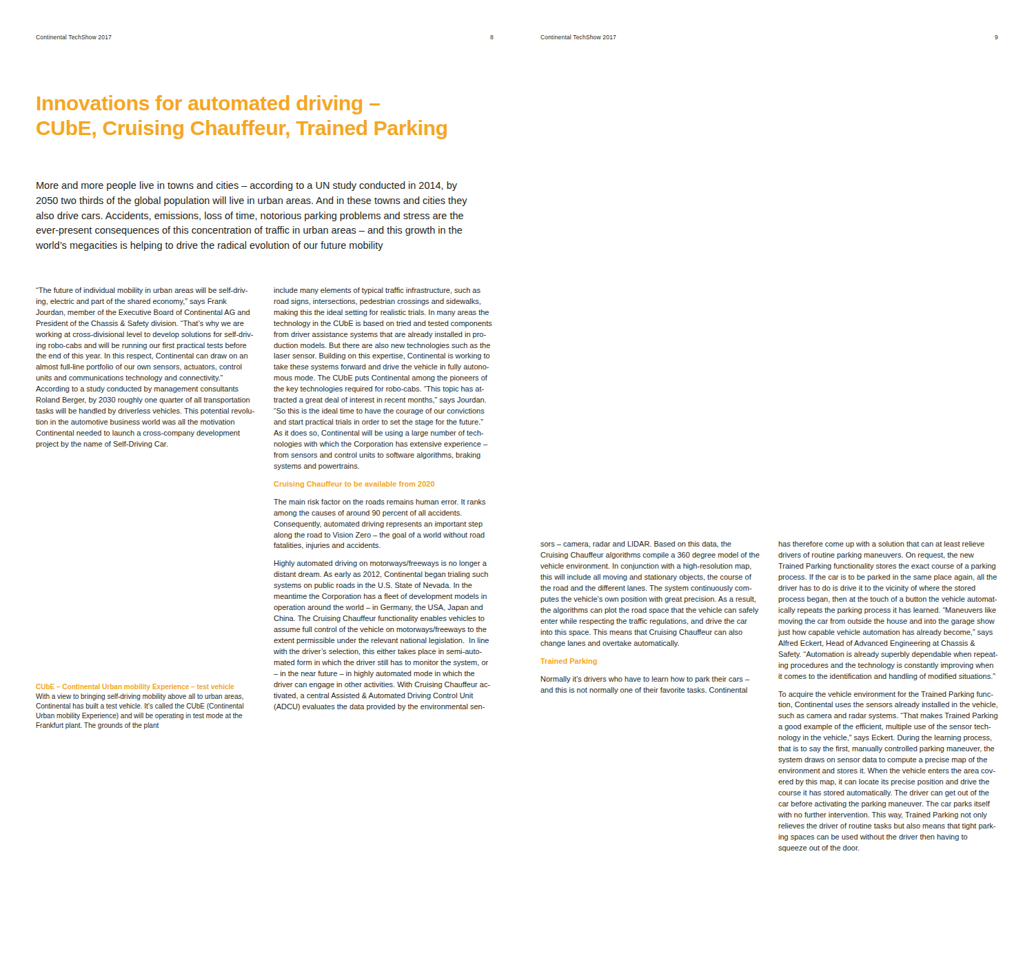Continental TechShow 2017 8
Innovations for automated driving –
CUbE, Cruising Chauffeur, Trained Parking
More and more people live in towns and cities – according to a UN study conducted in 2014, by 2050 two thirds of the global population will live in urban areas. And in these towns and cities they also drive cars. Accidents, emissions, loss of time, notorious parking problems and stress are the ever-present consequences of this concentration of traffic in urban areas – and this growth in the world’s megacities is helping to drive the radical evolution of our future mobility
“The future of individual mobility in urban areas will be self-driving, electric and part of the shared economy,” says Frank Jourdan, member of the Executive Board of Continental AG and President of the Chassis & Safety division. “That’s why we are working at cross-divisional level to develop solutions for self-driving robo-cabs and will be running our first practical tests before the end of this year. In this respect, Continental can draw on an almost full-line portfolio of our own sensors, actuators, control units and communications technology and connectivity.” According to a study conducted by management consultants Roland Berger, by 2030 roughly one quarter of all transportation tasks will be handled by driverless vehicles. This potential revolution in the automotive business world was all the motivation Continental needed to launch a cross-company development project by the name of Self-Driving Car.
CUbE – Continental Urban mobility Experience – test vehicle With a view to bringing self-driving mobility above all to urban areas, Continental has built a test vehicle. It’s called the CUbE (Continental Urban mobility Experience) and will be operating in test mode at the Frankfurt plant. The grounds of the plant
include many elements of typical traffic infrastructure, such as road signs, intersections, pedestrian crossings and sidewalks, making this the ideal setting for realistic trials. In many areas the technology in the CUbE is based on tried and tested components from driver assistance systems that are already installed in production models. But there are also new technologies such as the laser sensor. Building on this expertise, Continental is working to take these systems forward and drive the vehicle in fully autonomous mode. The CUbE puts Continental among the pioneers of the key technologies required for robo-cabs. “This topic has attracted a great deal of interest in recent months,” says Jourdan. “So this is the ideal time to have the courage of our convictions and start practical trials in order to set the stage for the future.” As it does so, Continental will be using a large number of technologies with which the Corporation has extensive experience – from sensors and control units to software algorithms, braking systems and powertrains.
Cruising Chauffeur to be available from 2020
The main risk factor on the roads remains human error. It ranks among the causes of around 90 percent of all accidents. Consequently, automated driving represents an important step along the road to Vision Zero – the goal of a world without road fatalities, injuries and accidents.
Highly automated driving on motorways/freeways is no longer a distant dream. As early as 2012, Continental began trialing such systems on public roads in the U.S. State of Nevada. In the meantime the Corporation has a fleet of development models in operation around the world – in Germany, the USA, Japan and China. The Cruising Chauffeur functionality enables vehicles to assume full control of the vehicle on motorways/freeways to the extent permissible under the relevant national legislation. In line with the driver’s selection, this either takes place in semi-automated form in which the driver still has to monitor the system, or – in the near future – in highly automated mode in which the driver can engage in other activities. With Cruising Chauffeur activated, a central Assisted & Automated Driving Control Unit (ADCU) evaluates the data provided by the environmental sen-
Continental TechShow 2017 9
sors – camera, radar and LIDAR. Based on this data, the Cruising Chauffeur algorithms compile a 360 degree model of the vehicle environment. In conjunction with a high-resolution map, this will include all moving and stationary objects, the course of the road and the different lanes. The system continuously computes the vehicle’s own position with great precision. As a result, the algorithms can plot the road space that the vehicle can safely enter while respecting the traffic regulations, and drive the car into this space. This means that Cruising Chauffeur can also change lanes and overtake automatically.
Trained Parking
Normally it’s drivers who have to learn how to park their cars – and this is not normally one of their favorite tasks. Continental
has therefore come up with a solution that can at least relieve drivers of routine parking maneuvers. On request, the new Trained Parking functionality stores the exact course of a parking process. If the car is to be parked in the same place again, all the driver has to do is drive it to the vicinity of where the stored process began, then at the touch of a button the vehicle automatically repeats the parking process it has learned. “Maneuvers like moving the car from outside the house and into the garage show just how capable vehicle automation has already become,” says Alfred Eckert, Head of Advanced Engineering at Chassis & Safety. “Automation is already superbly dependable when repeating procedures and the technology is constantly improving when it comes to the identification and handling of modified situations.”
To acquire the vehicle environment for the Trained Parking function, Continental uses the sensors already installed in the vehicle, such as camera and radar systems. “That makes Trained Parking a good example of the efficient, multiple use of the sensor technology in the vehicle,” says Eckert. During the learning process, that is to say the first, manually controlled parking maneuver, the system draws on sensor data to compute a precise map of the environment and stores it. When the vehicle enters the area covered by this map, it can locate its precise position and drive the course it has stored automatically. The driver can get out of the car before activating the parking maneuver. The car parks itself with no further intervention. This way, Trained Parking not only relieves the driver of routine tasks but also means that tight parking spaces can be used without the driver then having to squeeze out of the door.